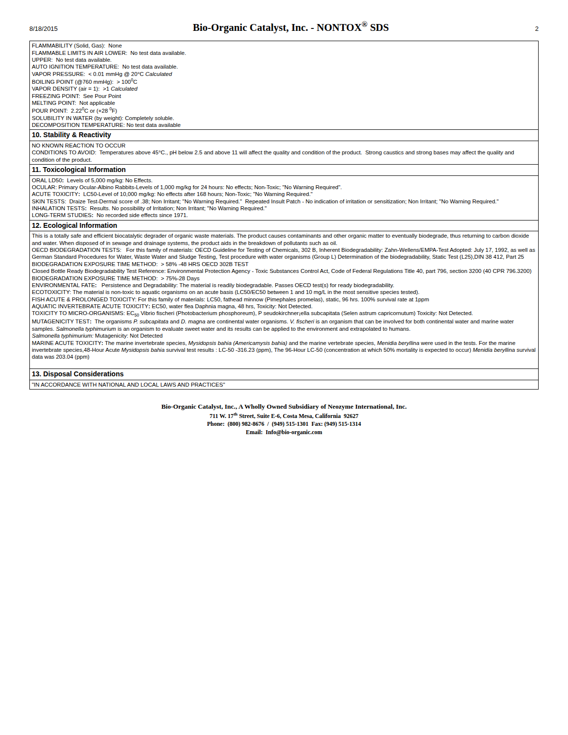8/18/2015
Bio-Organic Catalyst, Inc. - NONTOX® SDS
2
| FLAMMABILITY (Solid, Gas): None FLAMMABLE LIMITS IN AIR LOWER: No test data available. UPPER: No test data available. AUTO IGNITION TEMPERATURE: No test data available. VAPOR PRESSURE: < 0.01 mmHg @ 20°C Calculated BOILING POINT (@760 mmHg): > 100 0 C VAPOR DENSITY (air = 1): >1 Calculated FREEZING POINT: See Pour Point MELTING POINT: Not applicable POUR POINT: 2.22 0 C or (+28 0 F) SOLUBILITY IN WATER (by weight): Completely soluble. DECOMPOSITION TEMPERATURE: No test data available |
| 10. Stability & Reactivity |
| NO KNOWN REACTION TO OCCUR CONDITIONS TO AVOID: Temperatures above 45°C., pH below 2.5 and above 11 will affect the quality and condition of the product. Strong caustics and strong bases may affect the quality and condition of the product. |
| 11. Toxicological Information |
| ORAL LD50 : Levels of 5,000 mg/kg: No Effects. OCULAR: Primary Ocular-Albino Rabbits-Levels of 1,000 mg/kg for 24 hours: No effects; Non-Toxic; "No Warning Required". ACUTE TOXICITY : LC50-Level of 10,000 mg/kg: No effects after 168 hours; Non-Toxic; "No Warning Required." SKIN TESTS: Draize Test-Dermal score of .38; Non Irritant; "No Warning Required." Repeated Insult Patch - No indication of irritation or sensitization; Non Irritant; "No Warning Required." INHALATION TESTS : Results. No possibility of Irritation; Non Irritant; "No Warning Required." LONG-TERM STUDIES : No recorded side effects since 1971. |
| 12. Ecological Information |
| This is a totally safe and efficient biocatalytic degrader of organic waste materials. The product causes contaminants and other organic matter to eventually biodegrade, thus returning to carbon dioxide and water. When disposed of in sewage and drainage systems, the product aids in the breakdown of pollutants such as oil. OECD BIODEGRADATION TESTS: For this family of materials: OECD Guideline for Testing of Chemicals, 302 B, Inherent Biodegradability: Zahn-Wellens/EMPA-Test Adopted: July 17, 1992, as well as German Standard Procedures for Water, Waste Water and Sludge Testing, Test procedure with water organisms (Group L) Determination of the biodegradability, Static Test (L25),DIN 38 412, Part 25 BIODEGRADATION EXPOSURE TIME METHOD: > 58% -48 HRS OECD 302B TEST Closed Bottle Ready Biodegradability Test Reference: Environmental Protection Agency - Toxic Substances Control Act, Code of Federal Regulations Title 40, part 796, section 3200 (40 CPR 796.3200) BIODEGRADATION EXPOSURE TIME METHOD: > 75%-28 Days ENVIRONMENTAL FATE : Persistence and Degradability: The material is readily biodegradable. Passes OECD test(s) for ready biodegradability. ECOTOXICITY: The material is non-toxic to aquatic organisms on an acute basis (LC50/EC50 between 1 and 10 mg/L in the most sensitive species tested). FISH ACUTE & PROLONGED TOXICITY: For this family of materials: LC50, fathead minnow (Pimephales promelas), static, 96 hrs. 100% survival rate at 1ppm AQUATIC INVERTEBRATE ACUTE TOXICITY : EC50, water flea Daphnia magna, 48 hrs, Toxicity: Not Detected. TOXICITY TO MICRO-ORGANISMS: EC 50 Vibrio fischeri (Photobacterium phosphoreum), P seudokirchner¡ella subcapitata (Selen astrum capricornutum) Toxicity: Not Detected. MUTAGENICITY TEST : The organisms P. subcapitata and D. magna are continental water organisms. V. fischeri is an organism that can be involved for both continental water and marine water samples. Salmonella typhimurium is an organism to evaluate sweet water and its results can be applied to the environment and extrapolated to humans. Salmonella typhimurium: Mutagenicity: Not Detected MARINE ACUTE TOXICITY : The marine invertebrate species, Mysidopsis bahia (Americamysis bahia) and the marine vertebrate species, Menidia beryllina were used in the tests. For the marine invertebrate species,48-Hour Acute Mysidopsis bahia survival test results : LC-50 -316.23 (ppm), The 96-Hour LC-50 (concentration at which 50% mortality is expected to occur) Menidia beryllina survival data was 203.04 (ppm) |
| 13. Disposal Considerations |
| "IN ACCORDANCE WITH NATIONAL AND LOCAL LAWS AND PRACTICES" |
Bio-Organic Catalyst, Inc., A Wholly Owned Subsidiary of Neozyme International, Inc.
711 W. 17th Street, Suite E-6, Costa Mesa, California 92627
Phone: (800) 982-8676 / (949) 515-1301 Fax: (949) 515-1314
Email: Info@bio-organic.com